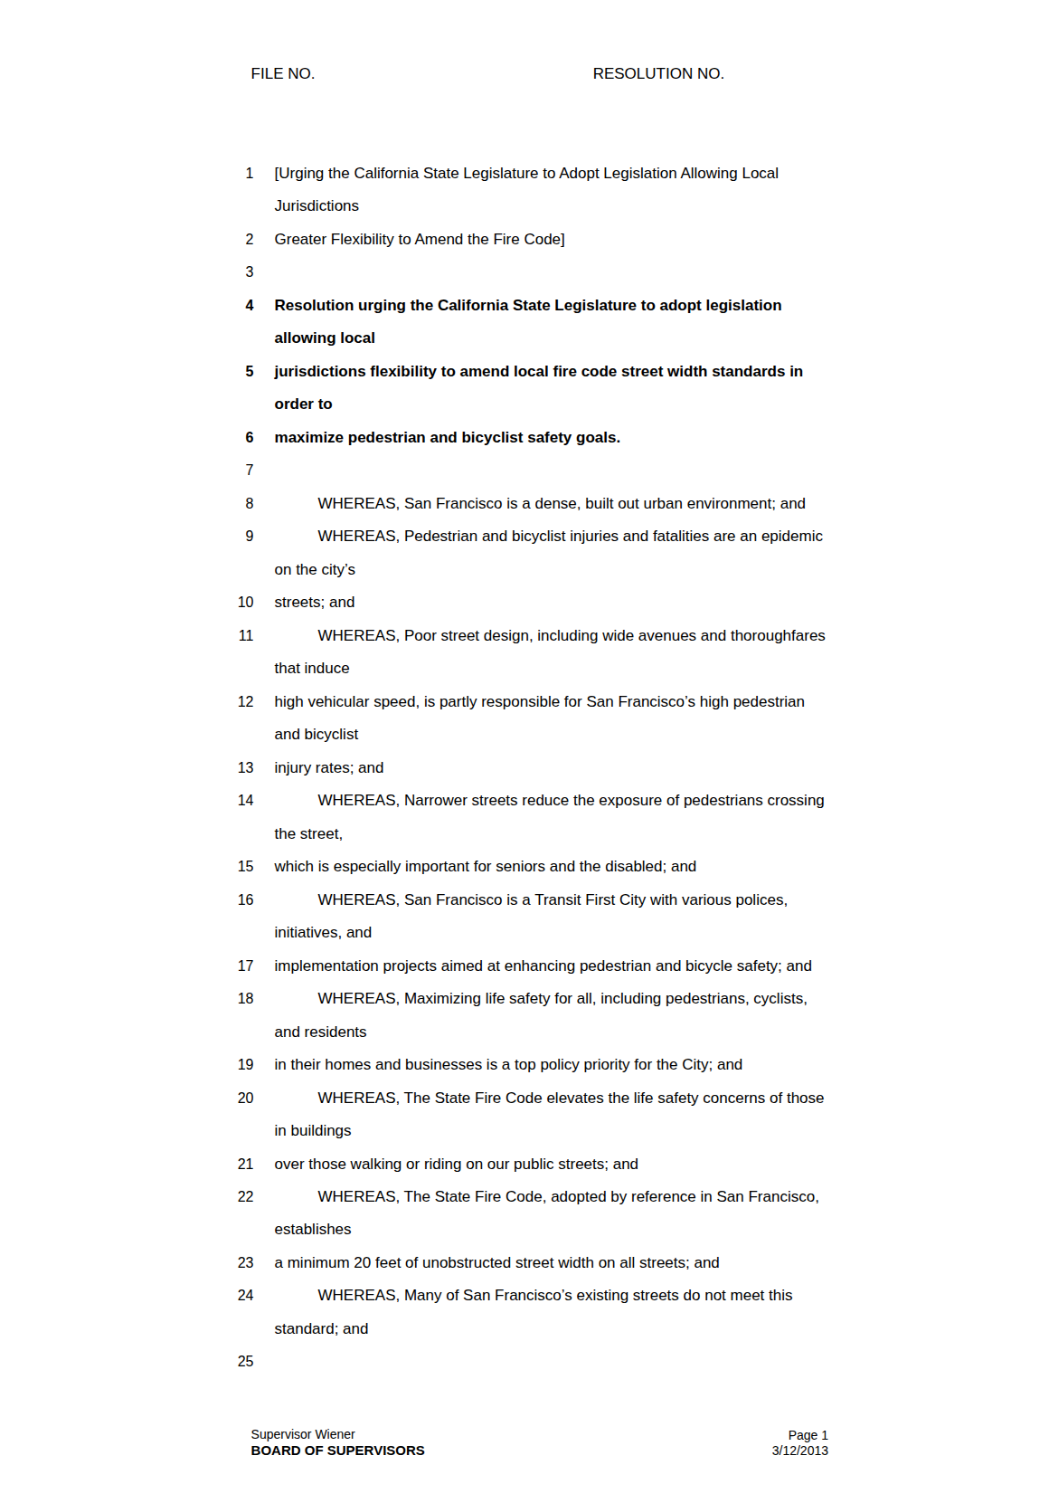FILE NO. RESOLUTION NO.
[Urging the California State Legislature to Adopt Legislation Allowing Local Jurisdictions
Greater Flexibility to Amend the Fire Code]
Resolution urging the California State Legislature to adopt legislation allowing local
jurisdictions flexibility to amend local fire code street width standards in order to
maximize pedestrian and bicyclist safety goals.
WHEREAS, San Francisco is a dense, built out urban environment; and
WHEREAS, Pedestrian and bicyclist injuries and fatalities are an epidemic on the city’s
streets; and
WHEREAS, Poor street design, including wide avenues and thoroughfares that induce
high vehicular speed, is partly responsible for San Francisco’s high pedestrian and bicyclist
injury rates; and
WHEREAS, Narrower streets reduce the exposure of pedestrians crossing the street,
which is especially important for seniors and the disabled; and
WHEREAS, San Francisco is a Transit First City with various polices, initiatives, and
implementation projects aimed at enhancing pedestrian and bicycle safety; and
WHEREAS, Maximizing life safety for all, including pedestrians, cyclists, and residents
in their homes and businesses is a top policy priority for the City; and
WHEREAS, The State Fire Code elevates the life safety concerns of those in buildings
over those walking or riding on our public streets; and
WHEREAS, The State Fire Code, adopted by reference in San Francisco, establishes
a minimum 20 feet of unobstructed street width on all streets; and
WHEREAS, Many of San Francisco’s existing streets do not meet this standard; and
Supervisor Wiener
BOARD OF SUPERVISORS
Page 1
3/12/2013